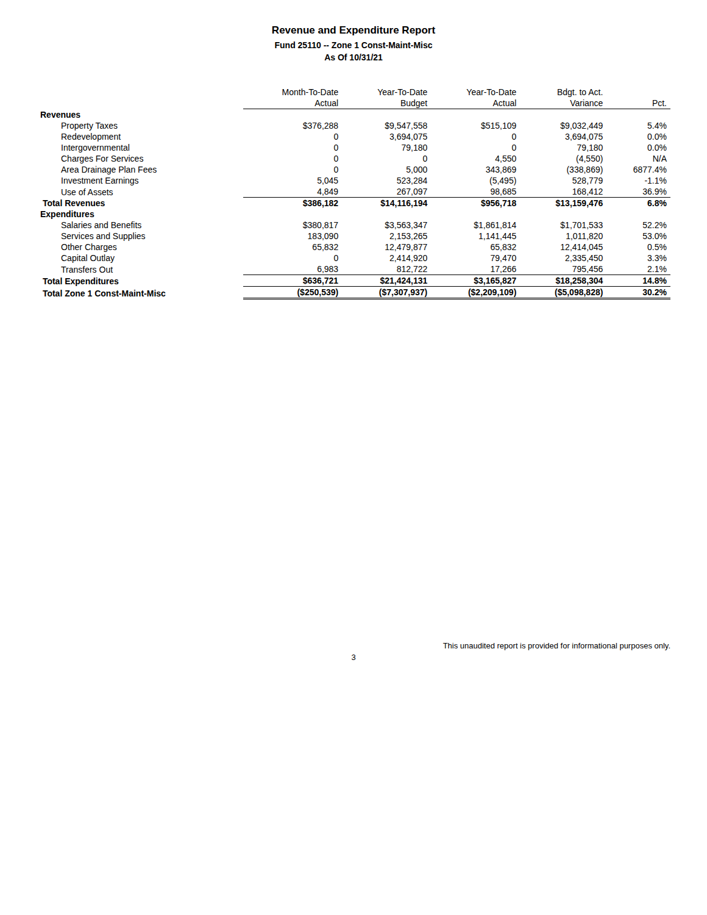Revenue and Expenditure Report
Fund 25110 -- Zone 1 Const-Maint-Misc
As Of 10/31/21
| | Month-To-Date | Year-To-Date | Year-To-Date | Bdgt. to Act. | |
| --- | --- | --- | --- | --- | --- |
| | Actual | Budget | Actual | Variance | Pct. |
| Revenues |
| Property Taxes | $376,288 | $9,547,558 | $515,109 | $9,032,449 | 5.4% |
| Redevelopment | 0 | 3,694,075 | 0 | 3,694,075 | 0.0% |
| Intergovernmental | 0 | 79,180 | 0 | 79,180 | 0.0% |
| Charges For Services | 0 | 0 | 4,550 | (4,550) | N/A |
| Area Drainage Plan Fees | 0 | 5,000 | 343,869 | (338,869) | 6877.4% |
| Investment Earnings | 5,045 | 523,284 | (5,495) | 528,779 | -1.1% |
| Use of Assets | 4,849 | 267,097 | 98,685 | 168,412 | 36.9% |
| Total Revenues | $386,182 | $14,116,194 | $956,718 | $13,159,476 | 6.8% |
| Expenditures |
| Salaries and Benefits | $380,817 | $3,563,347 | $1,861,814 | $1,701,533 | 52.2% |
| Services and Supplies | 183,090 | 2,153,265 | 1,141,445 | 1,011,820 | 53.0% |
| Other Charges | 65,832 | 12,479,877 | 65,832 | 12,414,045 | 0.5% |
| Capital Outlay | 0 | 2,414,920 | 79,470 | 2,335,450 | 3.3% |
| Transfers Out | 6,983 | 812,722 | 17,266 | 795,456 | 2.1% |
| Total Expenditures | $636,721 | $21,424,131 | $3,165,827 | $18,258,304 | 14.8% |
| Total Zone 1 Const-Maint-Misc | ($250,539) | ($7,307,937) | ($2,209,109) | ($5,098,828) | 30.2% |
This unaudited report is provided for informational purposes only.
3